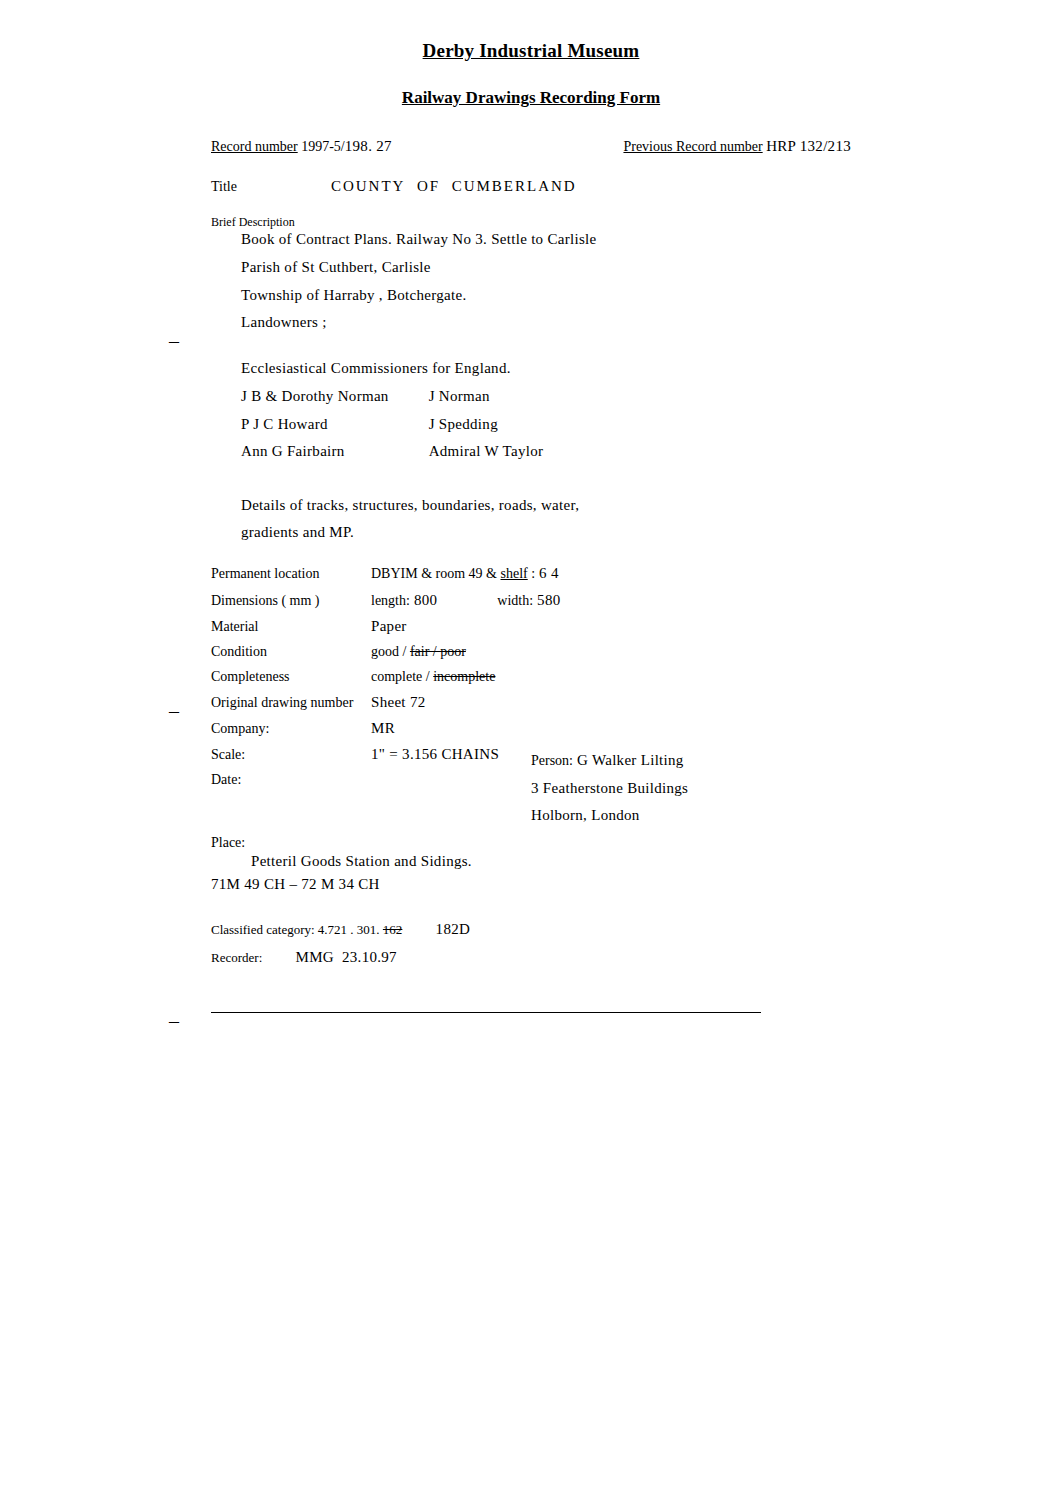Derby Industrial Museum
Railway Drawings Recording Form
Record number 1997-5/198. 27
Previous Record number HRP 132/213
Title COUNTY OF CUMBERLAND
Brief Description Book of Contract Plans. Railway No 3. Settle to Carlisle Parish of St Cuthbert, Carlisle Township of Harraby , Botchergate. Landowners ;
Ecclesiastical Commissioners for England.
J B & Dorothy Norman
P J C Howard
Ann G Fairbairn
J Norman
J Spedding
Admiral W Taylor
Details of tracks, structures, boundaries, roads, water,
gradients and MP.
Permanent location DBYIM & room 49 & shelf : 6 4
Dimensions ( mm ) length: 800 width: 580
Material Paper
Condition good / fair / poor
Completeness complete / incomplete
Original drawing number Sheet 72
Company: MR
Scale: 1" = 3.156 CHAINS
Date:
Person: G Walker Lilting
3 Featherstone Buildings
Holborn, London
Place: Petteril Goods Station and Sidings.
71M 49 CH – 72 M 34 CH
Classified category: 4.721 . 301. 162 182D
Recorder: MMG 23.10.97
–
–
–